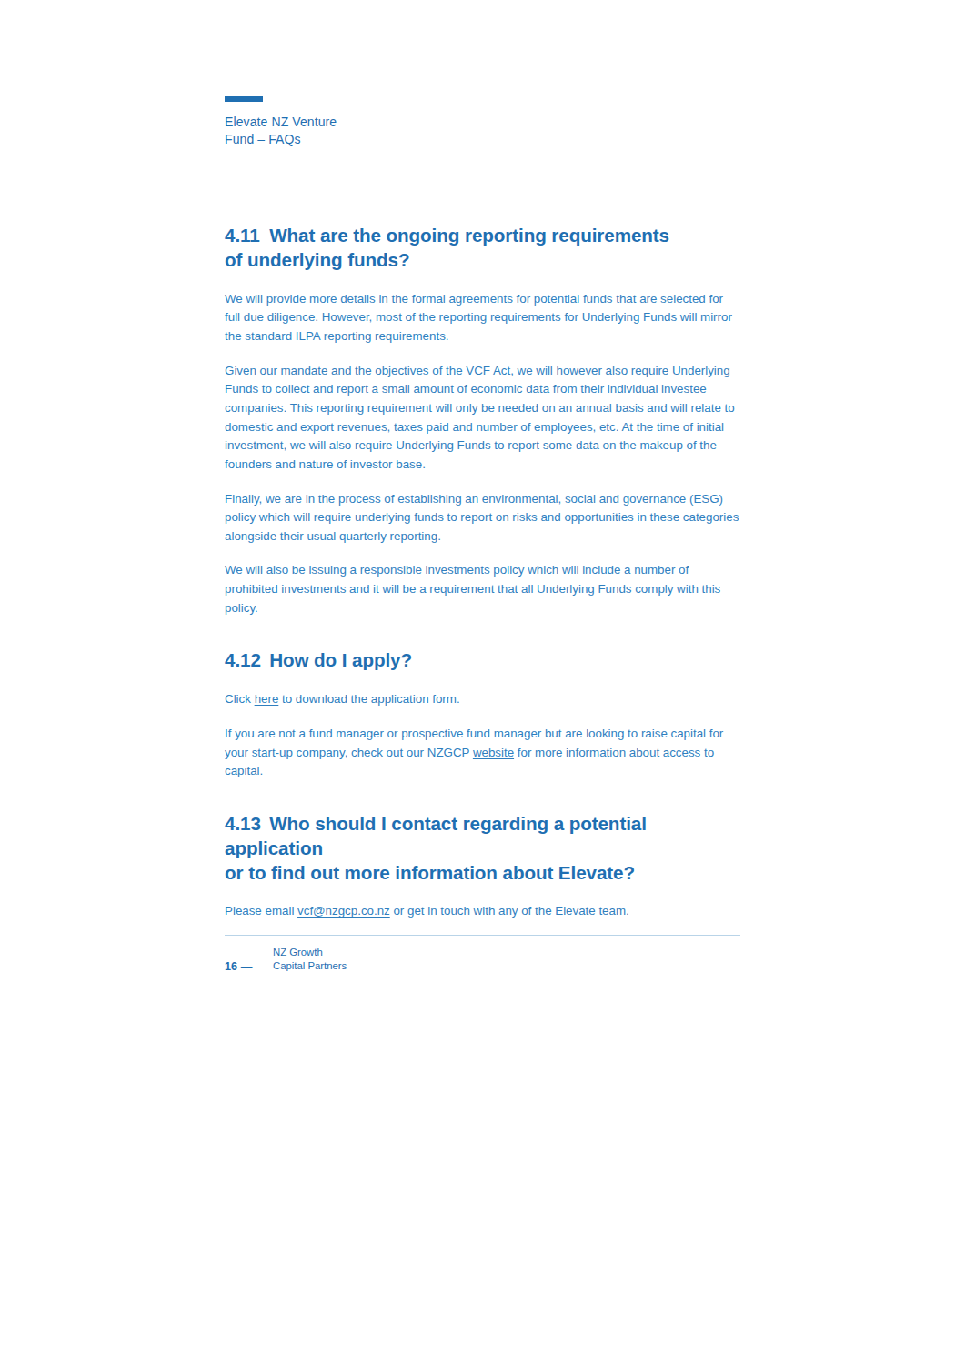Elevate NZ Venture
Fund – FAQs
4.11 What are the ongoing reporting requirements
of underlying funds?
We will provide more details in the formal agreements for potential funds that are selected for full due diligence. However, most of the reporting requirements for Underlying Funds will mirror the standard ILPA reporting requirements.
Given our mandate and the objectives of the VCF Act, we will however also require Underlying Funds to collect and report a small amount of economic data from their individual investee companies. This reporting requirement will only be needed on an annual basis and will relate to domestic and export revenues, taxes paid and number of employees, etc. At the time of initial investment, we will also require Underlying Funds to report some data on the makeup of the founders and nature of investor base.
Finally, we are in the process of establishing an environmental, social and governance (ESG) policy which will require underlying funds to report on risks and opportunities in these categories alongside their usual quarterly reporting.
We will also be issuing a responsible investments policy which will include a number of prohibited investments and it will be a requirement that all Underlying Funds comply with this policy.
4.12 How do I apply?
Click here to download the application form.
If you are not a fund manager or prospective fund manager but are looking to raise capital for your start-up company, check out our NZGCP website for more information about access to capital.
4.13 Who should I contact regarding a potential application
or to find out more information about Elevate?
Please email vcf@nzgcp.co.nz or get in touch with any of the Elevate team.
16 —
NZ Growth
Capital Partners